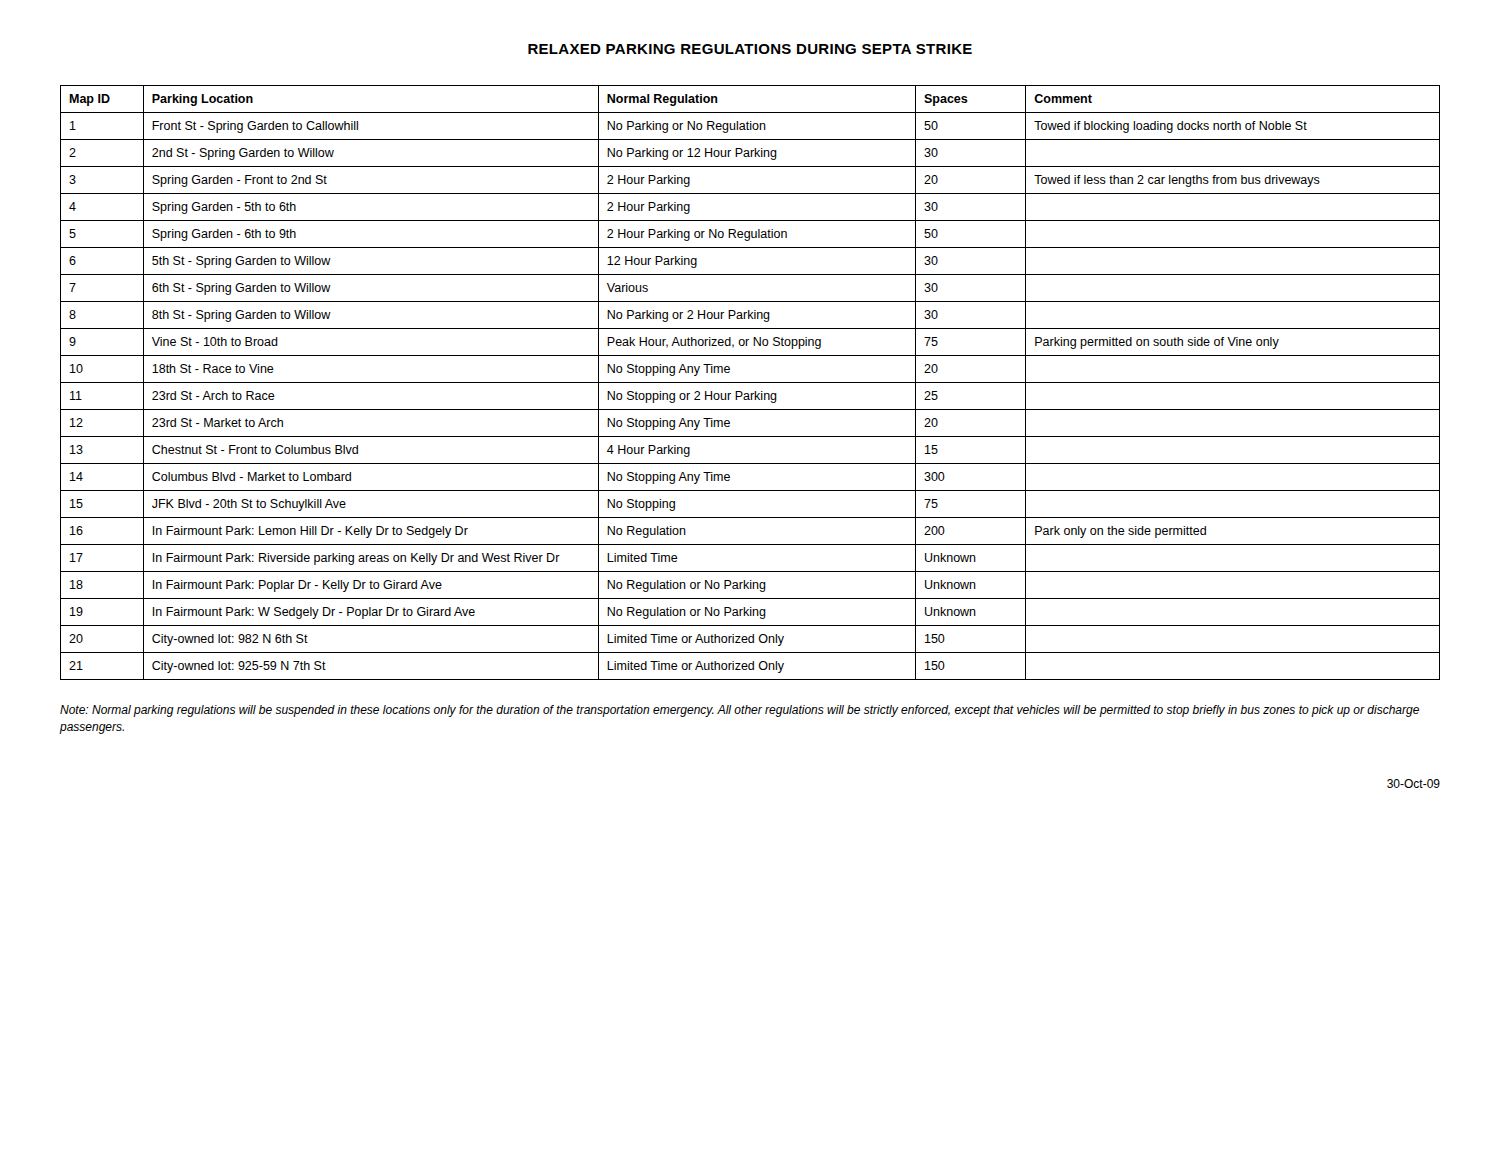RELAXED PARKING REGULATIONS DURING SEPTA STRIKE
| Map ID | Parking Location | Normal Regulation | Spaces | Comment |
| --- | --- | --- | --- | --- |
| 1 | Front St - Spring Garden to Callowhill | No Parking or No Regulation | 50 | Towed if blocking loading docks north of Noble St |
| 2 | 2nd St - Spring Garden to Willow | No Parking or 12 Hour Parking | 30 | |
| 3 | Spring Garden - Front to 2nd St | 2 Hour Parking | 20 | Towed if less than 2 car lengths from bus driveways |
| 4 | Spring Garden - 5th to 6th | 2 Hour Parking | 30 | |
| 5 | Spring Garden - 6th to 9th | 2 Hour Parking or No Regulation | 50 | |
| 6 | 5th St - Spring Garden to Willow | 12 Hour Parking | 30 | |
| 7 | 6th St - Spring Garden to Willow | Various | 30 | |
| 8 | 8th St - Spring Garden to Willow | No Parking or 2 Hour Parking | 30 | |
| 9 | Vine St - 10th to Broad | Peak Hour, Authorized, or No Stopping | 75 | Parking permitted on south side of Vine only |
| 10 | 18th St - Race to Vine | No Stopping Any Time | 20 | |
| 11 | 23rd St - Arch to Race | No Stopping or 2 Hour Parking | 25 | |
| 12 | 23rd St - Market to Arch | No Stopping Any Time | 20 | |
| 13 | Chestnut St - Front to Columbus Blvd | 4 Hour Parking | 15 | |
| 14 | Columbus Blvd - Market to Lombard | No Stopping Any Time | 300 | |
| 15 | JFK Blvd - 20th St to Schuylkill Ave | No Stopping | 75 | |
| 16 | In Fairmount Park: Lemon Hill Dr - Kelly Dr to Sedgely Dr | No Regulation | 200 | Park only on the side permitted |
| 17 | In Fairmount Park: Riverside parking areas on Kelly Dr and West River Dr | Limited Time | Unknown | |
| 18 | In Fairmount Park: Poplar Dr - Kelly Dr to Girard Ave | No Regulation or No Parking | Unknown | |
| 19 | In Fairmount Park: W Sedgely Dr - Poplar Dr to Girard Ave | No Regulation or No Parking | Unknown | |
| 20 | City-owned lot: 982 N 6th St | Limited Time or Authorized Only | 150 | |
| 21 | City-owned lot: 925-59 N 7th St | Limited Time or Authorized Only | 150 | |
Note: Normal parking regulations will be suspended in these locations only for the duration of the transportation emergency. All other regulations will be strictly enforced, except that vehicles will be permitted to stop briefly in bus zones to pick up or discharge passengers.
30-Oct-09